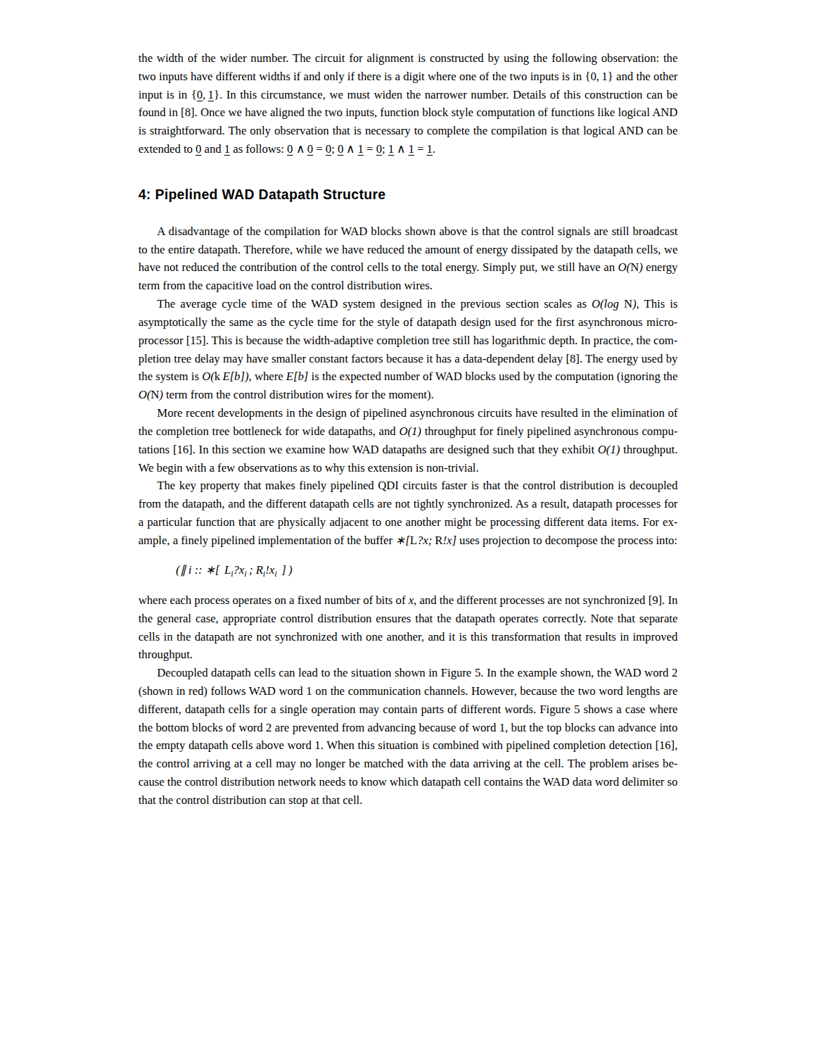the width of the wider number. The circuit for alignment is constructed by using the following observation: the two inputs have different widths if and only if there is a digit where one of the two inputs is in {0, 1} and the other input is in {0, 1}. In this circumstance, we must widen the narrower number. Details of this construction can be found in [8]. Once we have aligned the two inputs, function block style computation of functions like logical AND is straightforward. The only observation that is necessary to complete the compilation is that logical AND can be extended to 0 and 1 as follows: 0 ∧ 0 = 0; 0 ∧ 1 = 0; 1 ∧ 1 = 1.
4: Pipelined WAD Datapath Structure
A disadvantage of the compilation for WAD blocks shown above is that the control signals are still broadcast to the entire datapath. Therefore, while we have reduced the amount of energy dissipated by the datapath cells, we have not reduced the contribution of the control cells to the total energy. Simply put, we still have an O(N) energy term from the capacitive load on the control distribution wires.
The average cycle time of the WAD system designed in the previous section scales as O(log N), This is asymptotically the same as the cycle time for the style of datapath design used for the first asynchronous microprocessor [15]. This is because the width-adaptive completion tree still has logarithmic depth. In practice, the completion tree delay may have smaller constant factors because it has a data-dependent delay [8]. The energy used by the system is O(k E[b]), where E[b] is the expected number of WAD blocks used by the computation (ignoring the O(N) term from the control distribution wires for the moment).
More recent developments in the design of pipelined asynchronous circuits have resulted in the elimination of the completion tree bottleneck for wide datapaths, and O(1) throughput for finely pipelined asynchronous computations [16]. In this section we examine how WAD datapaths are designed such that they exhibit O(1) throughput. We begin with a few observations as to why this extension is non-trivial.
The key property that makes finely pipelined QDI circuits faster is that the control distribution is decoupled from the datapath, and the different datapath cells are not tightly synchronized. As a result, datapath processes for a particular function that are physically adjacent to one another might be processing different data items. For example, a finely pipelined implementation of the buffer ∗[L?x; R!x] uses projection to decompose the process into:
(∥ i :: ∗[  Li?xi ; Ri!xi  ] )
where each process operates on a fixed number of bits of x, and the different processes are not synchronized [9]. In the general case, appropriate control distribution ensures that the datapath operates correctly. Note that separate cells in the datapath are not synchronized with one another, and it is this transformation that results in improved throughput.
Decoupled datapath cells can lead to the situation shown in Figure 5. In the example shown, the WAD word 2 (shown in red) follows WAD word 1 on the communication channels. However, because the two word lengths are different, datapath cells for a single operation may contain parts of different words. Figure 5 shows a case where the bottom blocks of word 2 are prevented from advancing because of word 1, but the top blocks can advance into the empty datapath cells above word 1. When this situation is combined with pipelined completion detection [16], the control arriving at a cell may no longer be matched with the data arriving at the cell. The problem arises because the control distribution network needs to know which datapath cell contains the WAD data word delimiter so that the control distribution can stop at that cell.